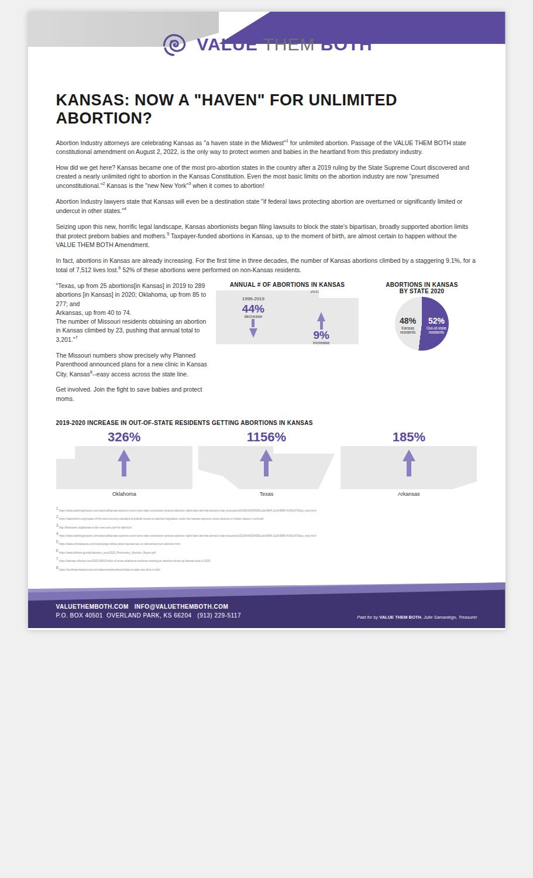VALUE THEM BOTH
KANSAS: NOW A "HAVEN" FOR UNLIMITED ABORTION?
Abortion Industry attorneys are celebrating Kansas as "a haven state in the Midwest"1 for unlimited abortion. Passage of the VALUE THEM BOTH state constitutional amendment on August 2, 2022, is the only way to protect women and babies in the heartland from this predatory industry.
How did we get here? Kansas became one of the most pro-abortion states in the country after a 2019 ruling by the State Supreme Court discovered and created a nearly unlimited right to abortion in the Kansas Constitution. Even the most basic limits on the abortion industry are now "presumed unconstitutional."2 Kansas is the "new New York"3 when it comes to abortion!
Abortion Industry lawyers state that Kansas will even be a destination state "if federal laws protecting abortion are overturned or significantly limited or undercut in other states."4
Seizing upon this new, horrific legal landscape, Kansas abortionists began filing lawsuits to block the state's bipartisan, broadly supported abortion limits that protect preborn babies and mothers.5 Taxpayer-funded abortions in Kansas, up to the moment of birth, are almost certain to happen without the VALUE THEM BOTH Amendment.
In fact, abortions in Kansas are already increasing. For the first time in three decades, the number of Kansas abortions climbed by a staggering 9.1%, for a total of 7,512 lives lost.6 52% of these abortions were performed on non-Kansas residents.
"Texas, up from 25 abortions[in Kansas] in 2019 to 289 abortions [in Kansas] in 2020; Oklahoma, up from 85 to 277; and
Arkansas, up from 40 to 74.
The number of Missouri residents obtaining an abortion in Kansas climbed by 23, pushing that annual total to 3,201."7
The Missouri numbers show precisely why Planned Parenthood announced plans for a new clinic in Kansas City, Kansas8--easy access across the state line.
Get involved. Join the fight to save babies and protect moms.
ANNUAL # OF ABORTIONS IN KANSAS
1999-2019
44%
decrease
2019-2020
9%
increase
ABORTIONS IN KANSAS
BY STATE 2020
48% Kansas
residents
52% Out-of-state
residents
2019-2020 INCREASE IN OUT-OF-STATE RESIDENTS GETTING ABORTIONS IN KANSAS
326%
Oklahoma
1156%
Texas
185%
Arkansas
1 https://www.washingtonpost.com/national/kansas-supreme-court-rules-state-constitution-protects-abortion-rights-bars-law-that-aimed-to-ban-procedure/2019/04/26/54361cda-6834-11e9-8985-4cf30147b0ca_story.html
2 https://statereform.org/impact-of-the-strict-scrutiny-standard-of-judicial-review-on-abortion-legislation-under-the-kansas-supreme-courts-decision-in-hodes-nauser-v-schmidt/
3 http://thelowers.org/kansas-is-the-new-new-york-for-abortion/
4 https://www.washingtonpost.com/national/kansas-supreme-court-rules-state-constitution-protects-abortion-rights-bars-law-that-aimed-to-ban-procedure/2019/04/26/54361cda-6834-11e9-8985-4cf30147b0ca_story.html
5 https://www.christianpost.com/news/judge-strikes-down-kansas-ban-on-dismemberment-abortion.html
6 https://www.kdheks.gov/phi/abortion_sum/2020_Preliminary_Abortion_Report.pdf
7 https://kansas-reflector.com/2021/06/01/influx-of-texas-oklahoma-residents-seeking-an-abortion-drives-up-kansas-total-in-2020/
8 https://sunflowerstatejournal.com/planned-parenthood-looks-to-add-new-clinic-in-kck/
VALUETHEMBOTH.COM INFO@VALUETHEMBOTH.COM
P.O. BOX 40501 OVERLAND PARK, KS 66204 (913) 229-5117
Paid for by VALUE THEM BOTH, Julie Samaniego, Treasurer